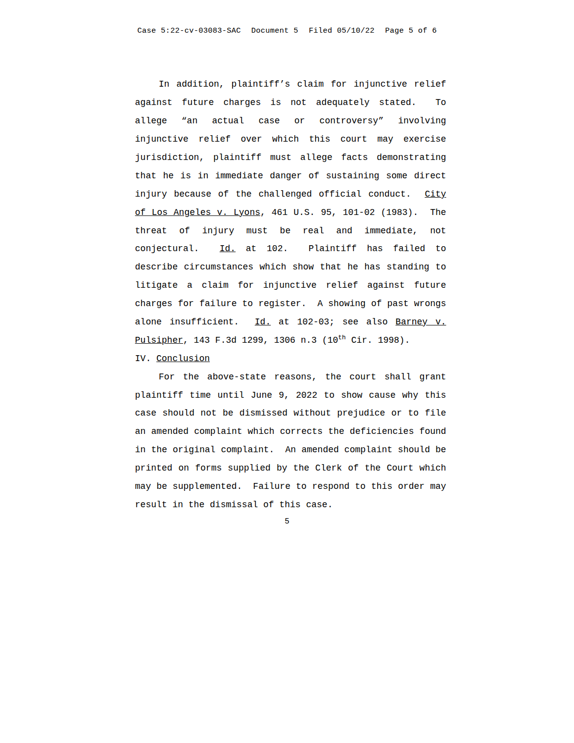Case 5:22-cv-03083-SAC Document 5 Filed 05/10/22 Page 5 of 6
In addition, plaintiff’s claim for injunctive relief against future charges is not adequately stated. To allege “an actual case or controversy” involving injunctive relief over which this court may exercise jurisdiction, plaintiff must allege facts demonstrating that he is in immediate danger of sustaining some direct injury because of the challenged official conduct. City of Los Angeles v. Lyons, 461 U.S. 95, 101‑02 (1983). The threat of injury must be real and immediate, not conjectural. Id. at 102. Plaintiff has failed to describe circumstances which show that he has standing to litigate a claim for injunctive relief against future charges for failure to register. A showing of past wrongs alone insufficient. Id. at 102‑03; see also Barney v. Pulsipher, 143 F.3d 1299, 1306 n.3 (10th Cir. 1998).
IV. Conclusion
For the above‑state reasons, the court shall grant plaintiff time until June 9, 2022 to show cause why this case should not be dismissed without prejudice or to file an amended complaint which corrects the deficiencies found in the original complaint. An amended complaint should be printed on forms supplied by the Clerk of the Court which may be supplemented. Failure to respond to this order may result in the dismissal of this case.
5